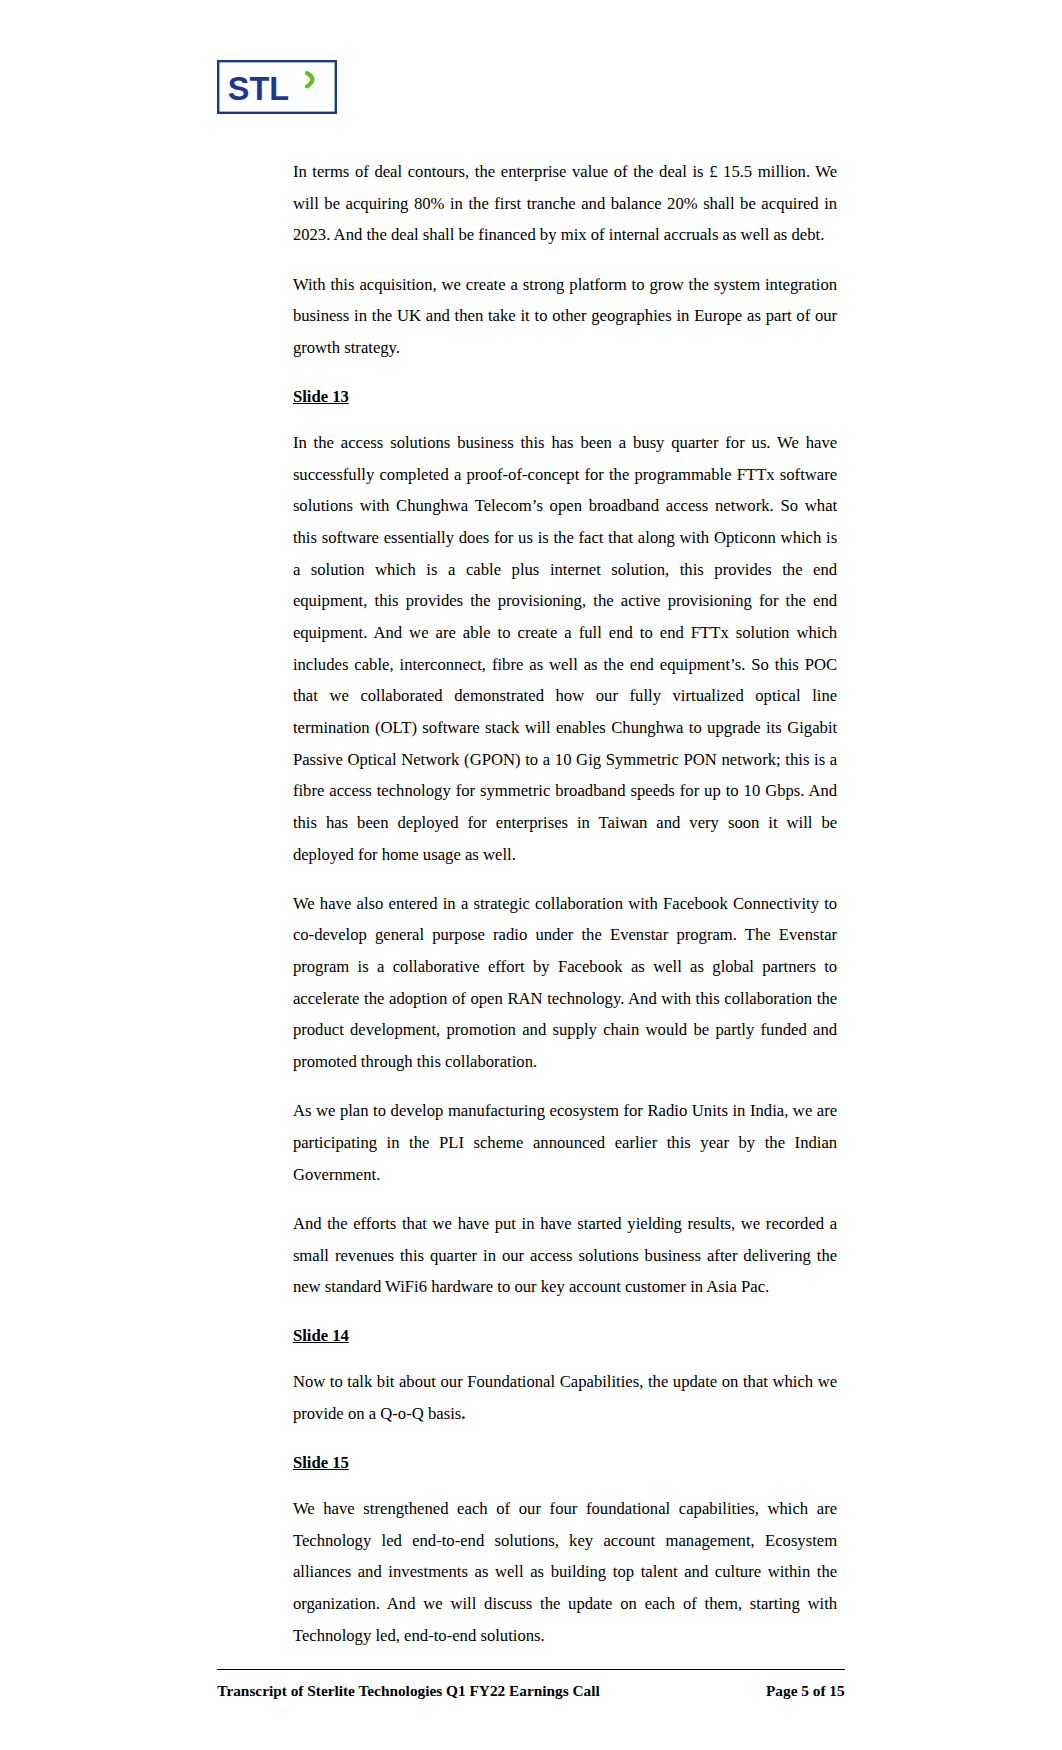STL
In terms of deal contours, the enterprise value of the deal is £ 15.5 million. We will be acquiring 80% in the first tranche and balance 20% shall be acquired in 2023. And the deal shall be financed by mix of internal accruals as well as debt.
With this acquisition, we create a strong platform to grow the system integration business in the UK and then take it to other geographies in Europe as part of our growth strategy.
Slide 13
In the access solutions business this has been a busy quarter for us. We have successfully completed a proof-of-concept for the programmable FTTx software solutions with Chunghwa Telecom’s open broadband access network. So what this software essentially does for us is the fact that along with Opticonn which is a solution which is a cable plus internet solution, this provides the end equipment, this provides the provisioning, the active provisioning for the end equipment. And we are able to create a full end to end FTTx solution which includes cable, interconnect, fibre as well as the end equipment’s. So this POC that we collaborated demonstrated how our fully virtualized optical line termination (OLT) software stack will enables Chunghwa to upgrade its Gigabit Passive Optical Network (GPON) to a 10 Gig Symmetric PON network; this is a fibre access technology for symmetric broadband speeds for up to 10 Gbps. And this has been deployed for enterprises in Taiwan and very soon it will be deployed for home usage as well.
We have also entered in a strategic collaboration with Facebook Connectivity to co-develop general purpose radio under the Evenstar program. The Evenstar program is a collaborative effort by Facebook as well as global partners to accelerate the adoption of open RAN technology. And with this collaboration the product development, promotion and supply chain would be partly funded and promoted through this collaboration.
As we plan to develop manufacturing ecosystem for Radio Units in India, we are participating in the PLI scheme announced earlier this year by the Indian Government.
And the efforts that we have put in have started yielding results, we recorded a small revenues this quarter in our access solutions business after delivering the new standard WiFi6 hardware to our key account customer in Asia Pac.
Slide 14
Now to talk bit about our Foundational Capabilities, the update on that which we provide on a Q-o-Q basis.
Slide 15
We have strengthened each of our four foundational capabilities, which are Technology led end-to-end solutions, key account management, Ecosystem alliances and investments as well as building top talent and culture within the organization. And we will discuss the update on each of them, starting with Technology led, end-to-end solutions.
Transcript of Sterlite Technologies Q1 FY22 Earnings Call Page 5 of 15